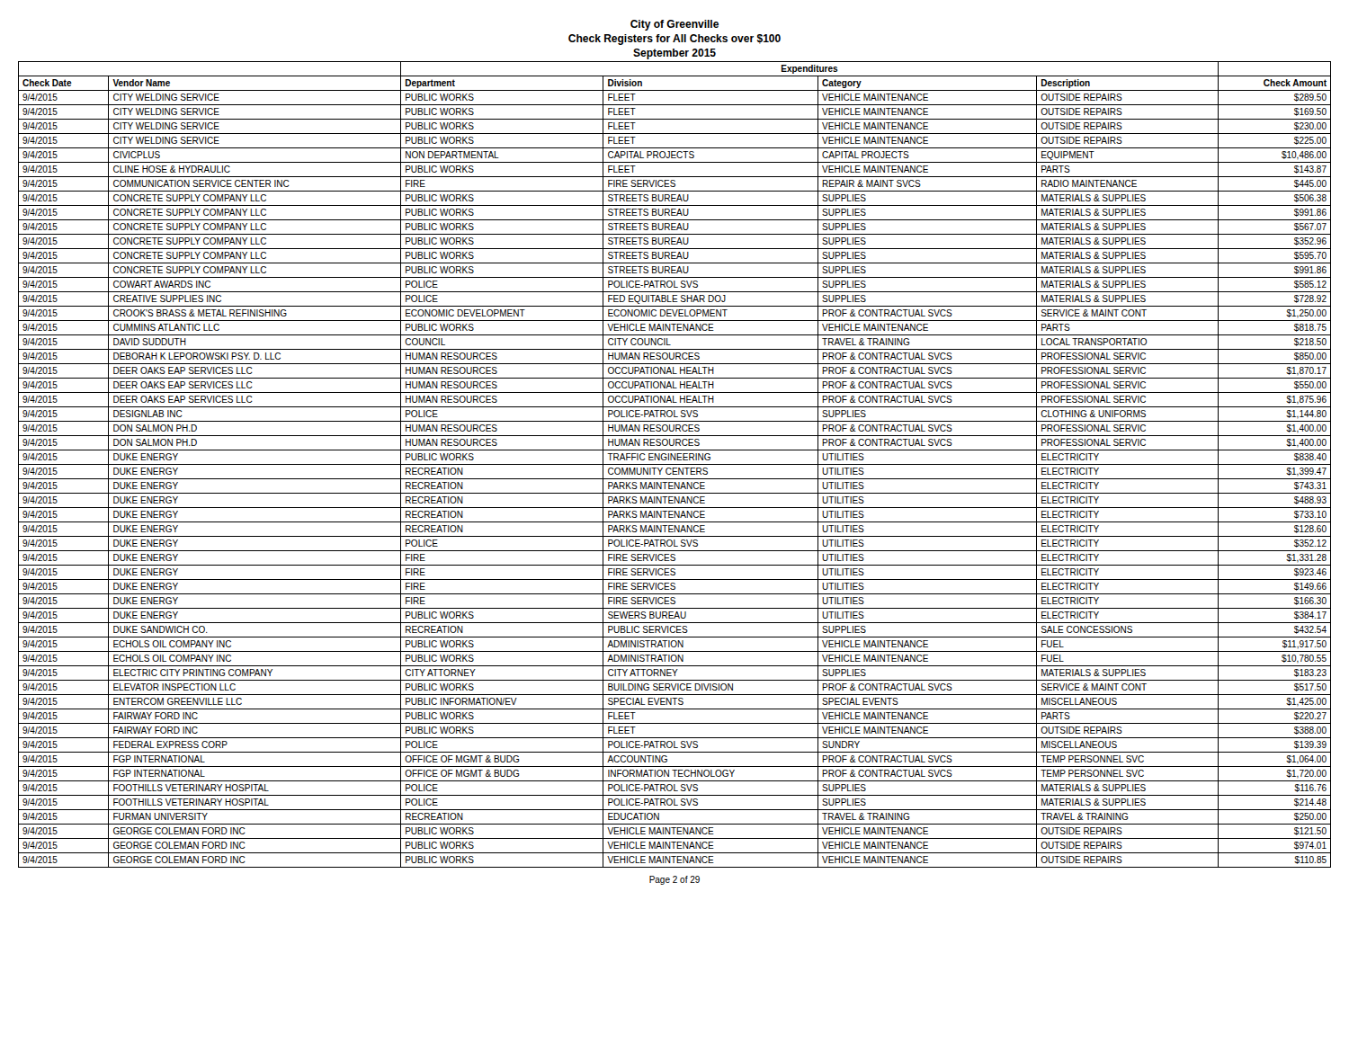City of Greenville
Check Registers for All Checks over $100
September 2015
| | Expenditures | |
| --- | --- | --- |
| Check Date | Vendor Name | Department | Division | Category | Description | Check Amount |
| 9/4/2015 | CITY WELDING SERVICE | PUBLIC WORKS | FLEET | VEHICLE MAINTENANCE | OUTSIDE REPAIRS | $289.50 |
| 9/4/2015 | CITY WELDING SERVICE | PUBLIC WORKS | FLEET | VEHICLE MAINTENANCE | OUTSIDE REPAIRS | $169.50 |
| 9/4/2015 | CITY WELDING SERVICE | PUBLIC WORKS | FLEET | VEHICLE MAINTENANCE | OUTSIDE REPAIRS | $230.00 |
| 9/4/2015 | CITY WELDING SERVICE | PUBLIC WORKS | FLEET | VEHICLE MAINTENANCE | OUTSIDE REPAIRS | $225.00 |
| 9/4/2015 | CIVICPLUS | NON DEPARTMENTAL | CAPITAL PROJECTS | CAPITAL PROJECTS | EQUIPMENT | $10,486.00 |
| 9/4/2015 | CLINE HOSE & HYDRAULIC | PUBLIC WORKS | FLEET | VEHICLE MAINTENANCE | PARTS | $143.87 |
| 9/4/2015 | COMMUNICATION SERVICE CENTER INC | FIRE | FIRE SERVICES | REPAIR & MAINT SVCS | RADIO MAINTENANCE | $445.00 |
| 9/4/2015 | CONCRETE SUPPLY COMPANY LLC | PUBLIC WORKS | STREETS BUREAU | SUPPLIES | MATERIALS & SUPPLIES | $506.38 |
| 9/4/2015 | CONCRETE SUPPLY COMPANY LLC | PUBLIC WORKS | STREETS BUREAU | SUPPLIES | MATERIALS & SUPPLIES | $991.86 |
| 9/4/2015 | CONCRETE SUPPLY COMPANY LLC | PUBLIC WORKS | STREETS BUREAU | SUPPLIES | MATERIALS & SUPPLIES | $567.07 |
| 9/4/2015 | CONCRETE SUPPLY COMPANY LLC | PUBLIC WORKS | STREETS BUREAU | SUPPLIES | MATERIALS & SUPPLIES | $352.96 |
| 9/4/2015 | CONCRETE SUPPLY COMPANY LLC | PUBLIC WORKS | STREETS BUREAU | SUPPLIES | MATERIALS & SUPPLIES | $595.70 |
| 9/4/2015 | CONCRETE SUPPLY COMPANY LLC | PUBLIC WORKS | STREETS BUREAU | SUPPLIES | MATERIALS & SUPPLIES | $991.86 |
| 9/4/2015 | COWART AWARDS INC | POLICE | POLICE-PATROL SVS | SUPPLIES | MATERIALS & SUPPLIES | $585.12 |
| 9/4/2015 | CREATIVE SUPPLIES INC | POLICE | FED EQUITABLE SHAR DOJ | SUPPLIES | MATERIALS & SUPPLIES | $728.92 |
| 9/4/2015 | CROOK'S BRASS & METAL REFINISHING | ECONOMIC DEVELOPMENT | ECONOMIC DEVELOPMENT | PROF & CONTRACTUAL SVCS | SERVICE & MAINT CONT | $1,250.00 |
| 9/4/2015 | CUMMINS ATLANTIC LLC | PUBLIC WORKS | VEHICLE MAINTENANCE | VEHICLE MAINTENANCE | PARTS | $818.75 |
| 9/4/2015 | DAVID SUDDUTH | COUNCIL | CITY COUNCIL | TRAVEL & TRAINING | LOCAL TRANSPORTATIO | $218.50 |
| 9/4/2015 | DEBORAH K LEPOROWSKI PSY. D. LLC | HUMAN RESOURCES | HUMAN RESOURCES | PROF & CONTRACTUAL SVCS | PROFESSIONAL SERVIC | $850.00 |
| 9/4/2015 | DEER OAKS EAP SERVICES LLC | HUMAN RESOURCES | OCCUPATIONAL HEALTH | PROF & CONTRACTUAL SVCS | PROFESSIONAL SERVIC | $1,870.17 |
| 9/4/2015 | DEER OAKS EAP SERVICES LLC | HUMAN RESOURCES | OCCUPATIONAL HEALTH | PROF & CONTRACTUAL SVCS | PROFESSIONAL SERVIC | $550.00 |
| 9/4/2015 | DEER OAKS EAP SERVICES LLC | HUMAN RESOURCES | OCCUPATIONAL HEALTH | PROF & CONTRACTUAL SVCS | PROFESSIONAL SERVIC | $1,875.96 |
| 9/4/2015 | DESIGNLAB INC | POLICE | POLICE-PATROL SVS | SUPPLIES | CLOTHING & UNIFORMS | $1,144.80 |
| 9/4/2015 | DON SALMON PH.D | HUMAN RESOURCES | HUMAN RESOURCES | PROF & CONTRACTUAL SVCS | PROFESSIONAL SERVIC | $1,400.00 |
| 9/4/2015 | DON SALMON PH.D | HUMAN RESOURCES | HUMAN RESOURCES | PROF & CONTRACTUAL SVCS | PROFESSIONAL SERVIC | $1,400.00 |
| 9/4/2015 | DUKE ENERGY | PUBLIC WORKS | TRAFFIC ENGINEERING | UTILITIES | ELECTRICITY | $838.40 |
| 9/4/2015 | DUKE ENERGY | RECREATION | COMMUNITY CENTERS | UTILITIES | ELECTRICITY | $1,399.47 |
| 9/4/2015 | DUKE ENERGY | RECREATION | PARKS MAINTENANCE | UTILITIES | ELECTRICITY | $743.31 |
| 9/4/2015 | DUKE ENERGY | RECREATION | PARKS MAINTENANCE | UTILITIES | ELECTRICITY | $488.93 |
| 9/4/2015 | DUKE ENERGY | RECREATION | PARKS MAINTENANCE | UTILITIES | ELECTRICITY | $733.10 |
| 9/4/2015 | DUKE ENERGY | RECREATION | PARKS MAINTENANCE | UTILITIES | ELECTRICITY | $128.60 |
| 9/4/2015 | DUKE ENERGY | POLICE | POLICE-PATROL SVS | UTILITIES | ELECTRICITY | $352.12 |
| 9/4/2015 | DUKE ENERGY | FIRE | FIRE SERVICES | UTILITIES | ELECTRICITY | $1,331.28 |
| 9/4/2015 | DUKE ENERGY | FIRE | FIRE SERVICES | UTILITIES | ELECTRICITY | $923.46 |
| 9/4/2015 | DUKE ENERGY | FIRE | FIRE SERVICES | UTILITIES | ELECTRICITY | $149.66 |
| 9/4/2015 | DUKE ENERGY | FIRE | FIRE SERVICES | UTILITIES | ELECTRICITY | $166.30 |
| 9/4/2015 | DUKE ENERGY | PUBLIC WORKS | SEWERS BUREAU | UTILITIES | ELECTRICITY | $384.17 |
| 9/4/2015 | DUKE SANDWICH CO. | RECREATION | PUBLIC SERVICES | SUPPLIES | SALE CONCESSIONS | $432.54 |
| 9/4/2015 | ECHOLS OIL COMPANY INC | PUBLIC WORKS | ADMINISTRATION | VEHICLE MAINTENANCE | FUEL | $11,917.50 |
| 9/4/2015 | ECHOLS OIL COMPANY INC | PUBLIC WORKS | ADMINISTRATION | VEHICLE MAINTENANCE | FUEL | $10,780.55 |
| 9/4/2015 | ELECTRIC CITY PRINTING COMPANY | CITY ATTORNEY | CITY ATTORNEY | SUPPLIES | MATERIALS & SUPPLIES | $183.23 |
| 9/4/2015 | ELEVATOR INSPECTION LLC | PUBLIC WORKS | BUILDING SERVICE DIVISION | PROF & CONTRACTUAL SVCS | SERVICE & MAINT CONT | $517.50 |
| 9/4/2015 | ENTERCOM GREENVILLE LLC | PUBLIC INFORMATION/EV | SPECIAL EVENTS | SPECIAL EVENTS | MISCELLANEOUS | $1,425.00 |
| 9/4/2015 | FAIRWAY FORD INC | PUBLIC WORKS | FLEET | VEHICLE MAINTENANCE | PARTS | $220.27 |
| 9/4/2015 | FAIRWAY FORD INC | PUBLIC WORKS | FLEET | VEHICLE MAINTENANCE | OUTSIDE REPAIRS | $388.00 |
| 9/4/2015 | FEDERAL EXPRESS CORP | POLICE | POLICE-PATROL SVS | SUNDRY | MISCELLANEOUS | $139.39 |
| 9/4/2015 | FGP INTERNATIONAL | OFFICE OF MGMT & BUDG | ACCOUNTING | PROF & CONTRACTUAL SVCS | TEMP PERSONNEL SVC | $1,064.00 |
| 9/4/2015 | FGP INTERNATIONAL | OFFICE OF MGMT & BUDG | INFORMATION TECHNOLOGY | PROF & CONTRACTUAL SVCS | TEMP PERSONNEL SVC | $1,720.00 |
| 9/4/2015 | FOOTHILLS VETERINARY HOSPITAL | POLICE | POLICE-PATROL SVS | SUPPLIES | MATERIALS & SUPPLIES | $116.76 |
| 9/4/2015 | FOOTHILLS VETERINARY HOSPITAL | POLICE | POLICE-PATROL SVS | SUPPLIES | MATERIALS & SUPPLIES | $214.48 |
| 9/4/2015 | FURMAN UNIVERSITY | RECREATION | EDUCATION | TRAVEL & TRAINING | TRAVEL & TRAINING | $250.00 |
| 9/4/2015 | GEORGE COLEMAN FORD INC | PUBLIC WORKS | VEHICLE MAINTENANCE | VEHICLE MAINTENANCE | OUTSIDE REPAIRS | $121.50 |
| 9/4/2015 | GEORGE COLEMAN FORD INC | PUBLIC WORKS | VEHICLE MAINTENANCE | VEHICLE MAINTENANCE | OUTSIDE REPAIRS | $974.01 |
| 9/4/2015 | GEORGE COLEMAN FORD INC | PUBLIC WORKS | VEHICLE MAINTENANCE | VEHICLE MAINTENANCE | OUTSIDE REPAIRS | $110.85 |
Page 2 of 29